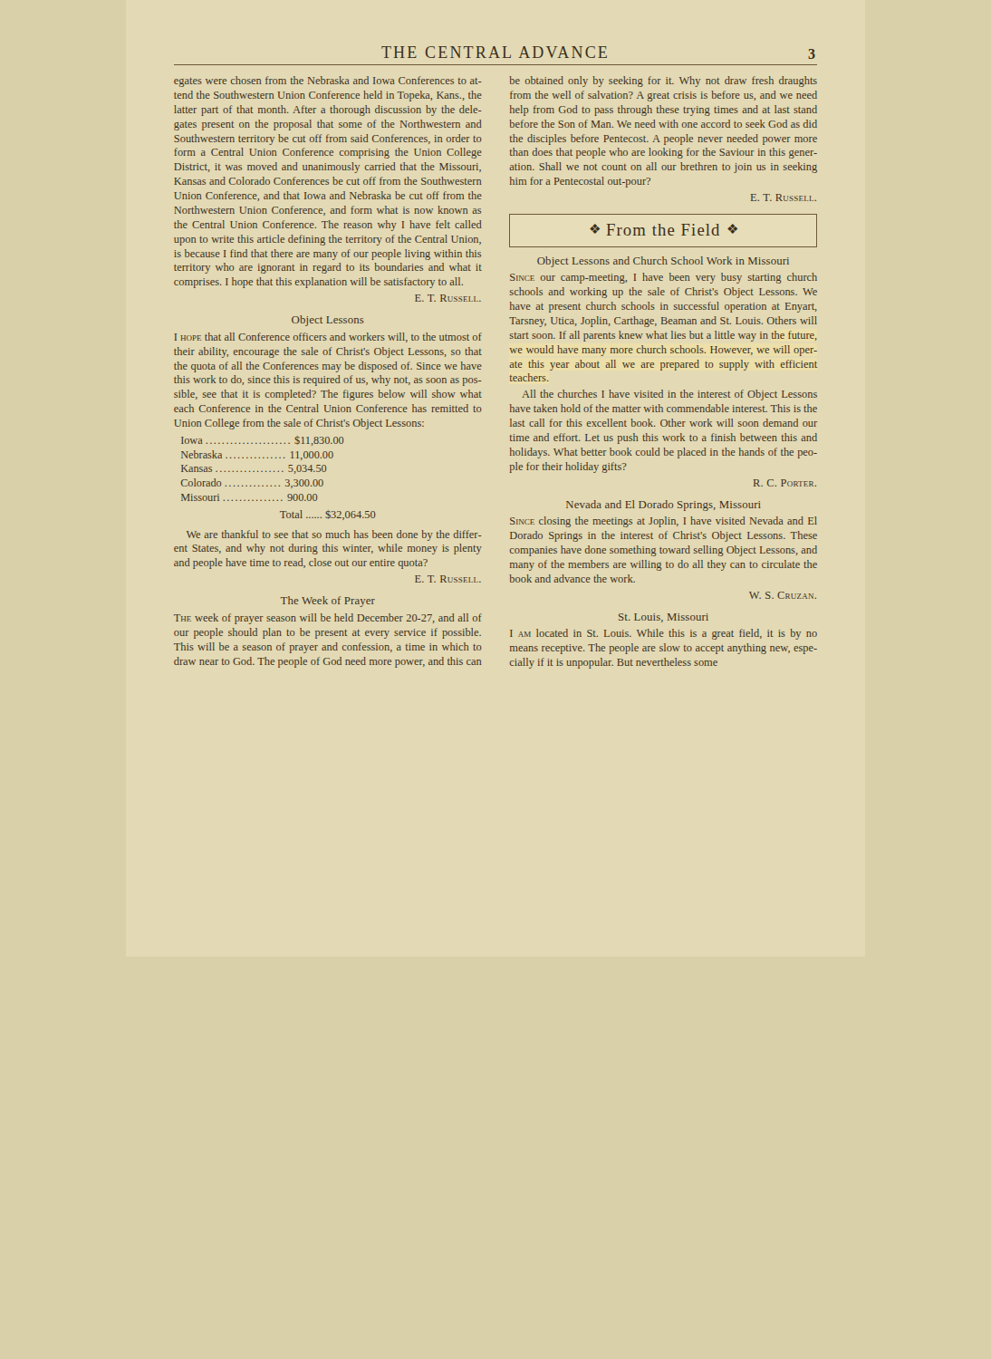The Central Advance 3
egates were chosen from the Nebraska and Iowa Conferences to attend the Southwestern Union Conference held in Topeka, Kans., the latter part of that month. After a thorough discussion by the delegates present on the proposal that some of the Northwestern and Southwestern territory be cut off from said Conferences, in order to form a Central Union Conference comprising the Union College District, it was moved and unanimously carried that the Missouri, Kansas and Colorado Conferences be cut off from the Southwestern Union Conference, and that Iowa and Nebraska be cut off from the Northwestern Union Conference, and form what is now known as the Central Union Conference. The reason why I have felt called upon to write this article defining the territory of the Central Union, is because I find that there are many of our people living within this territory who are ignorant in regard to its boundaries and what it comprises. I hope that this explanation will be satisfactory to all.
E. T. Russell.
Object Lessons
I hope that all Conference officers and workers will, to the utmost of their ability, encourage the sale of Christ's Object Lessons, so that the quota of all the Conferences may be disposed of. Since we have this work to do, since this is required of us, why not, as soon as possible, see that it is completed? The figures below will show what each Conference in the Central Union Conference has remitted to Union College from the sale of Christ's Object Lessons:
Iowa ..................... $11,830.00
Nebraska ............... 11,000.00
Kansas ................. 5,034.50
Colorado .............. 3,300.00
Missouri ............... 900.00
Total ...... $32,064.50
We are thankful to see that so much has been done by the different States, and why not during this winter, while money is plenty and people have time to read, close out our entire quota?
E. T. Russell.
The Week of Prayer
The week of prayer season will be held December 20-27, and all of our people should plan to be present at every service if possible. This will be a season of prayer and confession, a time in which to draw near to God. The people of God need more power, and this can be obtained only by seeking for it. Why not draw fresh draughts from the well of salvation? A great crisis is before us, and we need help from God to pass through these trying times and at last stand before the Son of Man. We need with one accord to seek God as did the disciples before Pentecost. A people never needed power more than does that people who are looking for the Saviour in this generation. Shall we not count on all our brethren to join us in seeking him for a Pentecostal out-pour?
E. T. Russell.
❖From the Field❖
Object Lessons and Church School Work in Missouri
Since our camp-meeting, I have been very busy starting church schools and working up the sale of Christ's Object Lessons. We have at present church schools in successful operation at Enyart, Tarsney, Utica, Joplin, Carthage, Beaman and St. Louis. Others will start soon. If all parents knew what lies but a little way in the future, we would have many more church schools. However, we will operate this year about all we are prepared to supply with efficient teachers.
All the churches I have visited in the interest of Object Lessons have taken hold of the matter with commendable interest. This is the last call for this excellent book. Other work will soon demand our time and effort. Let us push this work to a finish between this and holidays. What better book could be placed in the hands of the people for their holiday gifts?
R. C. Porter.
Nevada and El Dorado Springs, Missouri
Since closing the meetings at Joplin, I have visited Nevada and El Dorado Springs in the interest of Christ's Object Lessons. These companies have done something toward selling Object Lessons, and many of the members are willing to do all they can to circulate the book and advance the work.
W. S. Cruzan.
St. Louis, Missouri
I am located in St. Louis. While this is a great field, it is by no means receptive. The people are slow to accept anything new, especially if it is unpopular. But nevertheless some